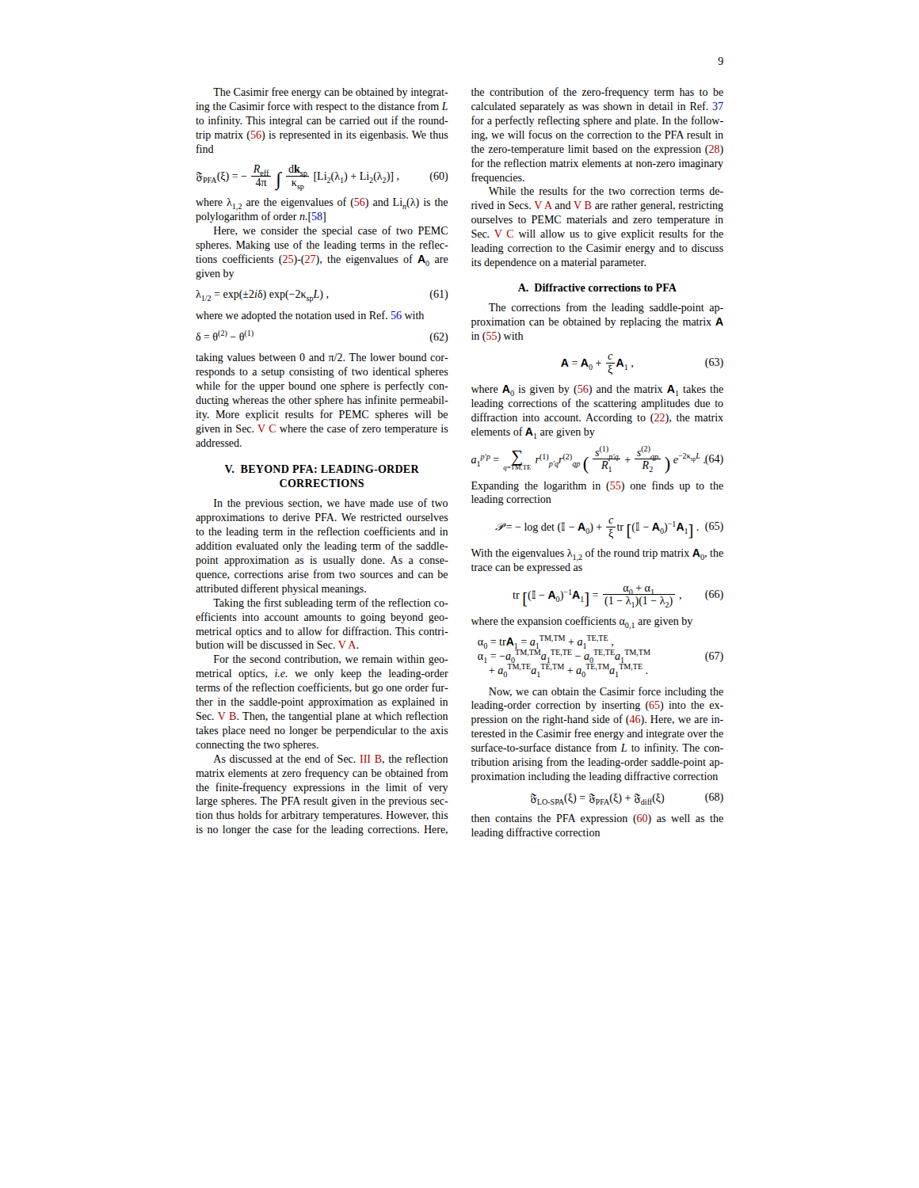9
The Casimir free energy can be obtained by integrating the Casimir force with respect to the distance from L to infinity. This integral can be carried out if the round-trip matrix (56) is represented in its eigenbasis. We thus find
𝔉PFA(ξ) = − Reff 4π ∫ dksp κsp [Li2(λ1) + Li2(λ2)] , (60)
where λ1,2 are the eigenvalues of (56) and Lin(λ) is the polylogarithm of order n.[58]
Here, we consider the special case of two PEMC spheres. Making use of the leading terms in the reflections coefficients (25)-(27), the eigenvalues of A0 are given by
λ1/2 = exp(±2iδ) exp(−2κspL) , (61)
where we adopted the notation used in Ref. 56 with
δ = θ(2) − θ(1) (62)
taking values between 0 and π/2. The lower bound corresponds to a setup consisting of two identical spheres while for the upper bound one sphere is perfectly conducting whereas the other sphere has infinite permeability. More explicit results for PEMC spheres will be given in Sec. V C where the case of zero temperature is addressed.
V. BEYOND PFA: LEADING-ORDER CORRECTIONS
In the previous section, we have made use of two approximations to derive PFA. We restricted ourselves to the leading term in the reflection coefficients and in addition evaluated only the leading term of the saddle-point approximation as is usually done. As a consequence, corrections arise from two sources and can be attributed different physical meanings.
Taking the first subleading term of the reflection coefficients into account amounts to going beyond geometrical optics and to allow for diffraction. This contribution will be discussed in Sec. V A.
For the second contribution, we remain within geometrical optics, i.e. we only keep the leading-order terms of the reflection coefficients, but go one order further in the saddle-point approximation as explained in Sec. V B. Then, the tangential plane at which reflection takes place need no longer be perpendicular to the axis connecting the two spheres.
As discussed at the end of Sec. III B, the reflection matrix elements at zero frequency can be obtained from the finite-frequency expressions in the limit of very large spheres. The PFA result given in the previous section thus holds for arbitrary temperatures. However, this is no longer the case for the leading corrections. Here, the contribution of the zero-frequency term has to be calculated separately as was shown in detail in Ref. 37 for a perfectly reflecting sphere and plate. In the following, we will focus on the correction to the PFA result in the zero-temperature limit based on the expression (28) for the reflection matrix elements at non-zero imaginary frequencies.
While the results for the two correction terms derived in Secs. V A and V B are rather general, restricting ourselves to PEMC materials and zero temperature in Sec. V C will allow us to give explicit results for the leading correction to the Casimir energy and to discuss its dependence on a material parameter.
A. Diffractive corrections to PFA
The corrections from the leading saddle-point approximation can be obtained by replacing the matrix A in (55) with
A = A0 + cξ A1 , (63)
where A0 is given by (56) and the matrix A1 takes the leading corrections of the scattering amplitudes due to diffraction into account. According to (22), the matrix elements of A1 are given by
a1p′p = ∑q=TM,TE r(1)p′qr(2)qp ( s(1)p′q R1 + s(2)qp R2 ) e−2κspL . (64)
Expanding the logarithm in (55) one finds up to the leading correction
𝒫 = − log det (𝕀 − A0) + cξtr [(𝕀 − A0)−1A1] . (65)
With the eigenvalues λ1,2 of the round trip matrix A0, the trace can be expressed as
tr [(𝕀 − A0)−1A1] = α0 + α1(1 − λ1)(1 − λ2) , (66)
where the expansion coefficients α0,1 are given by
α0 = trA1 = a1TM,TM + a1TE,TE , α1 = −a0TM,TMa1TE,TE − a0TE,TEa1TM,TM + a0TM,TEa1TE,TM + a0TE,TMa1TM,TE . (67)
Now, we can obtain the Casimir force including the leading-order correction by inserting (65) into the expression on the right-hand side of (46). Here, we are interested in the Casimir free energy and integrate over the surface-to-surface distance from L to infinity. The contribution arising from the leading-order saddle-point approximation including the leading diffractive correction
𝔉LO-SPA(ξ) = 𝔉PFA(ξ) + 𝔉diff(ξ) (68)
then contains the PFA expression (60) as well as the leading diffractive correction